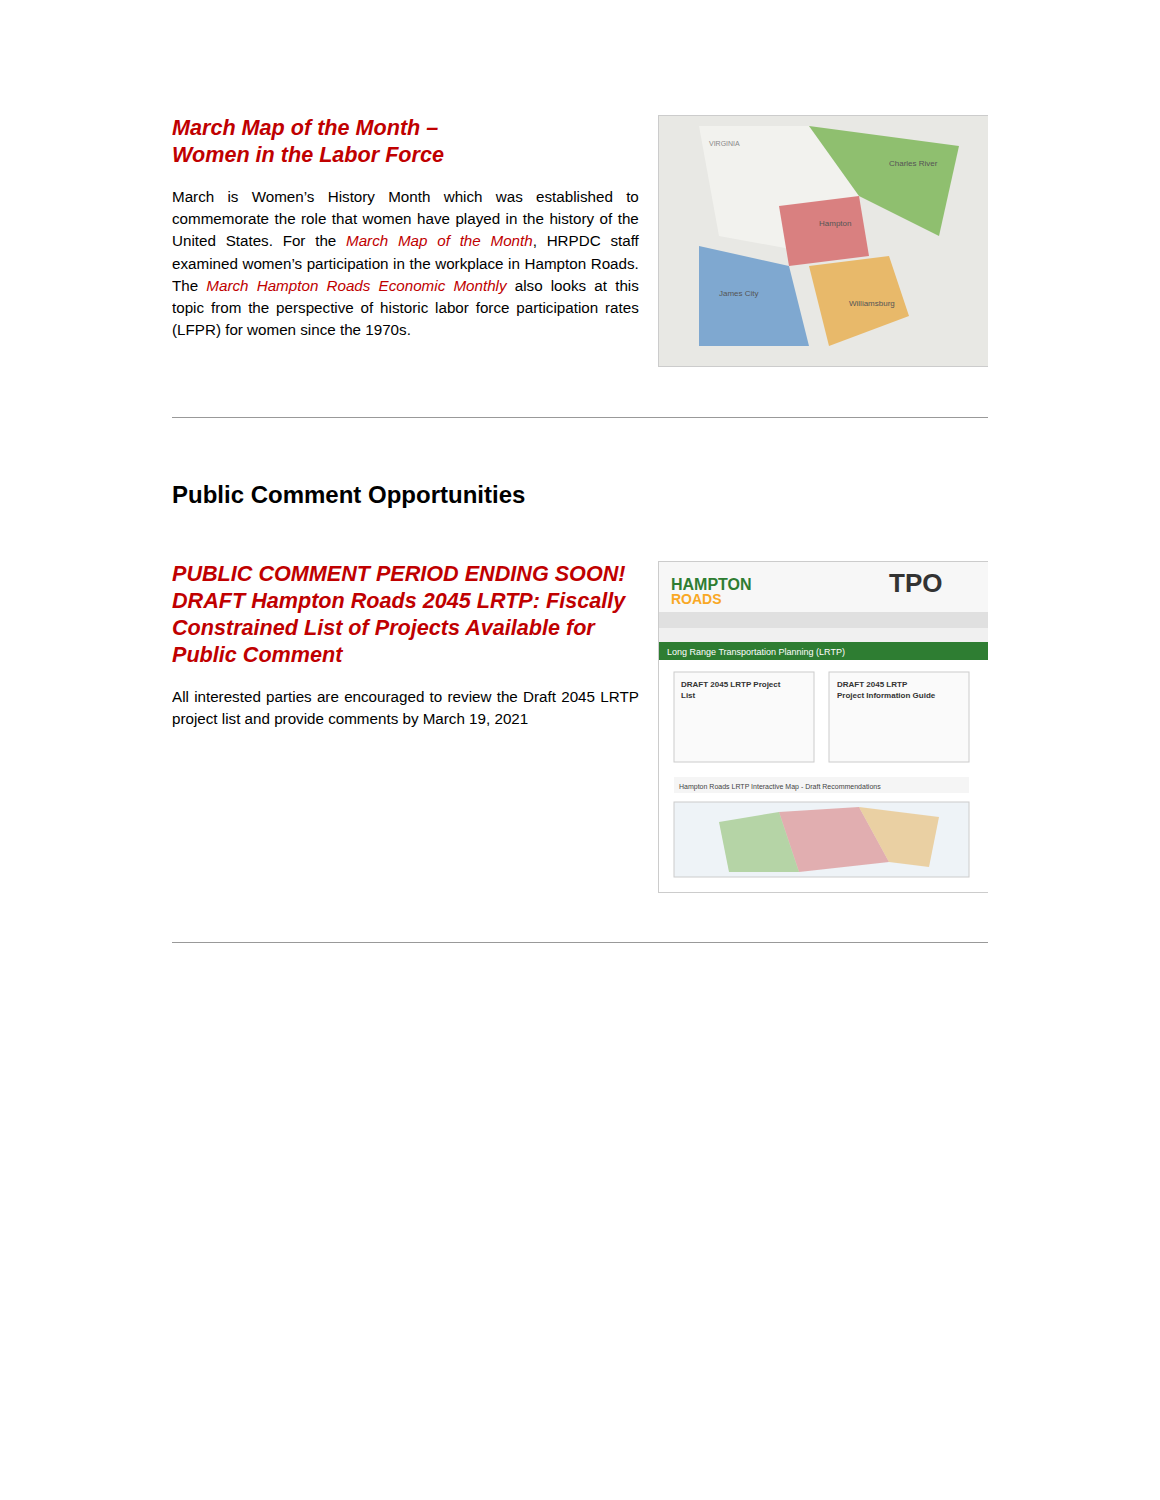March Map of the Month –
Women in the Labor Force
March is Women’s History Month which was established to commemorate the role that women have played in the history of the United States. For the March Map of the Month, HRPDC staff examined women’s participation in the workplace in Hampton Roads. The March Hampton Roads Economic Monthly also looks at this topic from the perspective of historic labor force participation rates (LFPR) for women since the 1970s.
Public Comment Opportunities
PUBLIC COMMENT PERIOD ENDING SOON!
DRAFT Hampton Roads 2045 LRTP: Fiscally Constrained List of Projects Available for Public Comment
All interested parties are encouraged to review the Draft 2045 LRTP project list and provide comments by March 19, 2021